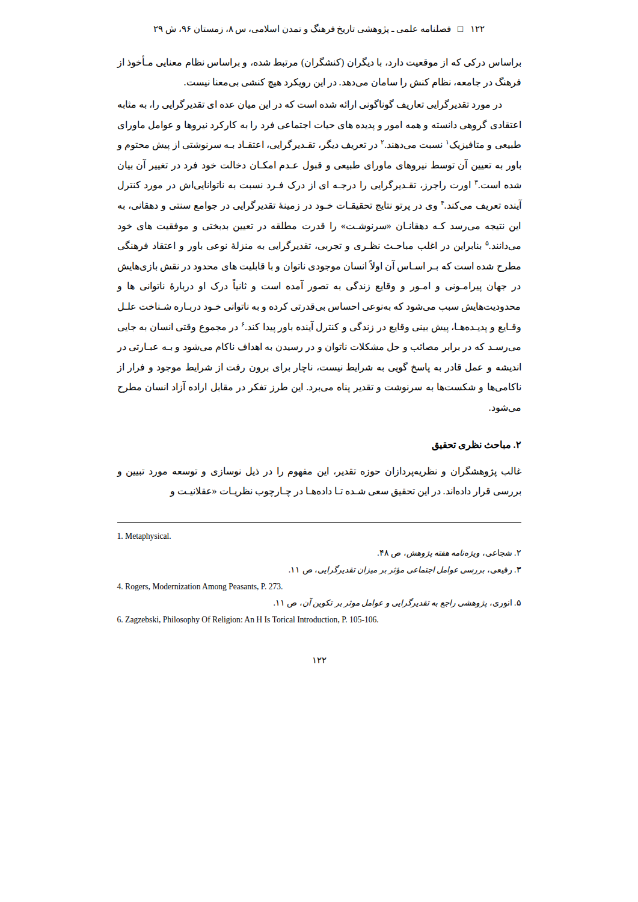۱۲۲ □ فصلنامه علمی ـ پژوهشی تاریخ فرهنگ و تمدن اسلامی، س ۸، زمستان ۹۶، ش ۲۹
براساس درکی که از موقعیت دارد، با دیگران (کنشگران) مرتبط شده، و براساس نظام معنایی مـأخوذ از فرهنگ در جامعه، نظام کنش را سامان می‌دهد. در این رویکرد هیچ کنشی بی‌معنا نیست.
در مورد تقدیرگرایی تعاریف گوناگونی ارائه شده است که در این میان عده ای تقدیرگرایی را، به مثابه اعتقادی گروهی دانسته و همه امور و پدیده های حیات اجتماعی فرد را به کارکرد نیروها و عوامل ماورای طبیعی و متافیزیک۱ نسبت می‌دهند.۲ در تعریف دیگر، تقـدیرگرایی، اعتقـاد بـه سرنوشتی از پیش محتوم و باور به تعیین آن توسط نیروهای ماورای طبیعی و قبول عـدم امکـان دخالت خود فرد در تغییر آن بیان شده است.۳ اورت راجرز، تقـدیرگرایی را درجـه ای از درک فـرد نسبت به ناتوانایی‌اش در مورد کنترل آینده تعریف می‌کند.۴ وی در پرتو نتایج تحقیقـات خـود در زمینهٔ تقدیرگرایی در جوامع سنتی و دهقانی، به این نتیجه می‌رسد کـه دهقانـان «سرنوشـت» را قدرت مطلقه در تعیین بدبختی و موفقیت های خود می‌دانند.۵ بنابراین در اغلب مباحـث نظـری و تجربی، تقدیرگرایی به منزلهٔ نوعی باور و اعتقاد فرهنگی مطرح شده است که بـر اسـاس آن اولاً انسان موجودی ناتوان و با قابلیت های محدود در نقش بازی‌هایش در جهان پیرامـونی و امـور و وقایع زندگی به تصور آمده است و ثانیاً درک او دربارهٔ ناتوانی ها و محدودیت‌هایش سبب می‌شود که به‌نوعی احساس بی‌قدرتی کرده و به ناتوانی خـود دربـاره شـناخت علـل وقـایع و پدیـده‌هـا، پیش بینی وقایع در زندگی و کنترل آینده باور پیدا کند.۶ در مجموع وقتی انسان به جایی می‌رسـد که در برابر مصائب و حل مشکلات ناتوان و در رسیدن به اهداف ناکام می‌شود و بـه عبـارتی در اندیشه و عمل قادر به پاسخ گویی به شرایط نیست، ناچار برای برون رفت از شرایط موجود و فرار از ناکامی‌ها و شکست‌ها به سرنوشت و تقدیر پناه می‌برد. این طرز تفکر در مقابل اراده آزاد انسان مطرح می‌شود.
۲. مباحث نظری تحقیق
غالب پژوهشگران و نظریه‌پردازان حوزه تقدیر، این مفهوم را در ذیل نوسازی و توسعه مورد تبیین و بررسی قرار داده‌اند. در این تحقیق سعی شـده تـا داده‌هـا در چـارچوب نظریـات «عقلانیـت و
1. Metaphysical.
۲. شجاعی، ویژه‌نامه هفته پژوهش، ص ۴۸.
۳. رفیعی، بررسی عوامل اجتماعی مؤثر بر میزان تقدیرگرایی، ص ۱۱.
4. Rogers, Modernization Among Peasants, P. 273.
۵. انوری، پژوهشی راجع به تقدیرگرایی و عوامل موثر بر تکوین آن، ص ۱۱.
6. Zagzebski, Philosophy Of Religion: An H Is Torical Introduction, P. 105-106.
۱۲۲